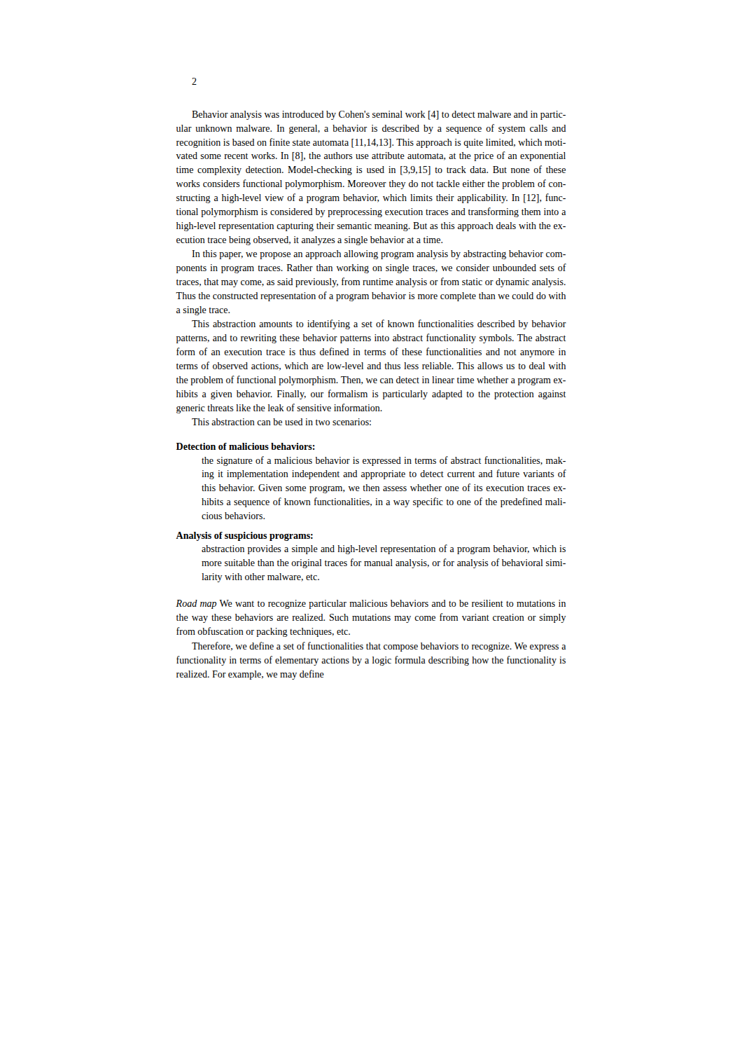2
Behavior analysis was introduced by Cohen's seminal work [4] to detect malware and in particular unknown malware. In general, a behavior is described by a sequence of system calls and recognition is based on finite state automata [11,14,13]. This approach is quite limited, which motivated some recent works. In [8], the authors use attribute automata, at the price of an exponential time complexity detection. Model-checking is used in [3,9,15] to track data. But none of these works considers functional polymorphism. Moreover they do not tackle either the problem of constructing a high-level view of a program behavior, which limits their applicability. In [12], functional polymorphism is considered by preprocessing execution traces and transforming them into a high-level representation capturing their semantic meaning. But as this approach deals with the execution trace being observed, it analyzes a single behavior at a time.
In this paper, we propose an approach allowing program analysis by abstracting behavior components in program traces. Rather than working on single traces, we consider unbounded sets of traces, that may come, as said previously, from runtime analysis or from static or dynamic analysis. Thus the constructed representation of a program behavior is more complete than we could do with a single trace.
This abstraction amounts to identifying a set of known functionalities described by behavior patterns, and to rewriting these behavior patterns into abstract functionality symbols. The abstract form of an execution trace is thus defined in terms of these functionalities and not anymore in terms of observed actions, which are low-level and thus less reliable. This allows us to deal with the problem of functional polymorphism. Then, we can detect in linear time whether a program exhibits a given behavior. Finally, our formalism is particularly adapted to the protection against generic threats like the leak of sensitive information.
This abstraction can be used in two scenarios:
Detection of malicious behaviors:
the signature of a malicious behavior is expressed in terms of abstract functionalities, making it implementation independent and appropriate to detect current and future variants of this behavior. Given some program, we then assess whether one of its execution traces exhibits a sequence of known functionalities, in a way specific to one of the predefined malicious behaviors.
Analysis of suspicious programs:
abstraction provides a simple and high-level representation of a program behavior, which is more suitable than the original traces for manual analysis, or for analysis of behavioral similarity with other malware, etc.
Road map We want to recognize particular malicious behaviors and to be resilient to mutations in the way these behaviors are realized. Such mutations may come from variant creation or simply from obfuscation or packing techniques, etc.
Therefore, we define a set of functionalities that compose behaviors to recognize. We express a functionality in terms of elementary actions by a logic formula describing how the functionality is realized. For example, we may define